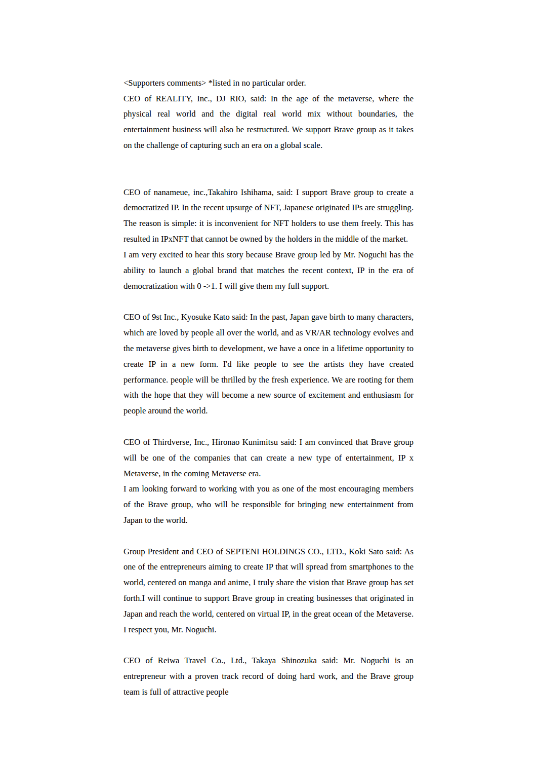<Supporters comments> *listed in no particular order.
CEO of REALITY, Inc., DJ RIO, said: In the age of the metaverse, where the physical real world and the digital real world mix without boundaries, the entertainment business will also be restructured. We support Brave group as it takes on the challenge of capturing such an era on a global scale.
CEO of nanameue, inc.,Takahiro Ishihama, said: I support Brave group to create a democratized IP. In the recent upsurge of NFT, Japanese originated IPs are struggling. The reason is simple: it is inconvenient for NFT holders to use them freely. This has resulted in IPxNFT that cannot be owned by the holders in the middle of the market.
I am very excited to hear this story because Brave group led by Mr. Noguchi has the ability to launch a global brand that matches the recent context, IP in the era of democratization with 0 ->1. I will give them my full support.
CEO of 9st Inc., Kyosuke Kato said: In the past, Japan gave birth to many characters, which are loved by people all over the world, and as VR/AR technology evolves and the metaverse gives birth to development, we have a once in a lifetime opportunity to create IP in a new form. I'd like people to see the artists they have created performance. people will be thrilled by the fresh experience. We are rooting for them with the hope that they will become a new source of excitement and enthusiasm for people around the world.
CEO of Thirdverse, Inc., Hironao Kunimitsu said: I am convinced that Brave group will be one of the companies that can create a new type of entertainment, IP x Metaverse, in the coming Metaverse era.
I am looking forward to working with you as one of the most encouraging members of the Brave group, who will be responsible for bringing new entertainment from Japan to the world.
Group President and CEO of SEPTENI HOLDINGS CO., LTD., Koki Sato said: As one of the entrepreneurs aiming to create IP that will spread from smartphones to the world, centered on manga and anime, I truly share the vision that Brave group has set forth.I will continue to support Brave group in creating businesses that originated in Japan and reach the world, centered on virtual IP, in the great ocean of the Metaverse. I respect you, Mr. Noguchi.
CEO of Reiwa Travel Co., Ltd., Takaya Shinozuka said: Mr. Noguchi is an entrepreneur with a proven track record of doing hard work, and the Brave group team is full of attractive people